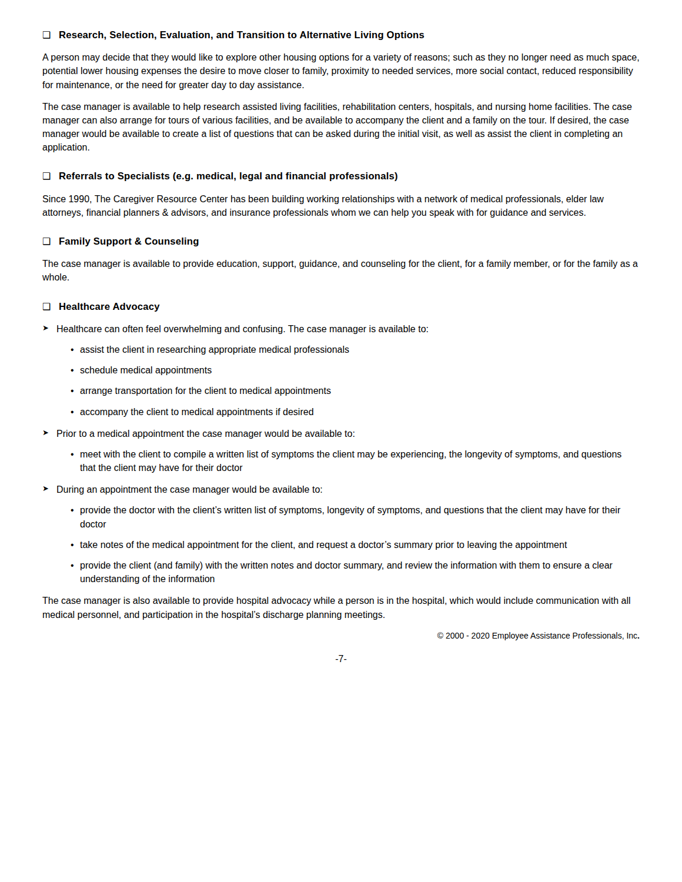Research, Selection, Evaluation, and Transition to Alternative Living Options
A person may decide that they would like to explore other housing options for a variety of reasons; such as they no longer need as much space, potential lower housing expenses the desire to move closer to family, proximity to needed services, more social contact, reduced responsibility for maintenance, or the need for greater day to day assistance.
The case manager is available to help research assisted living facilities, rehabilitation centers, hospitals, and nursing home facilities. The case manager can also arrange for tours of various facilities, and be available to accompany the client and a family on the tour. If desired, the case manager would be available to create a list of questions that can be asked during the initial visit, as well as assist the client in completing an application.
Referrals to Specialists (e.g. medical, legal and financial professionals)
Since 1990, The Caregiver Resource Center has been building working relationships with a network of medical professionals, elder law attorneys, financial planners & advisors, and insurance professionals whom we can help you speak with for guidance and services.
Family Support & Counseling
The case manager is available to provide education, support, guidance, and counseling for the client, for a family member, or for the family as a whole.
Healthcare Advocacy
Healthcare can often feel overwhelming and confusing. The case manager is available to:
assist the client in researching appropriate medical professionals
schedule medical appointments
arrange transportation for the client to medical appointments
accompany the client to medical appointments if desired
Prior to a medical appointment the case manager would be available to:
meet with the client to compile a written list of symptoms the client may be experiencing, the longevity of symptoms, and questions that the client may have for their doctor
During an appointment the case manager would be available to:
provide the doctor with the client’s written list of symptoms, longevity of symptoms, and questions that the client may have for their doctor
take notes of the medical appointment for the client, and request a doctor’s summary prior to leaving the appointment
provide the client (and family) with the written notes and doctor summary, and review the information with them to ensure a clear understanding of the information
The case manager is also available to provide hospital advocacy while a person is in the hospital, which would include communication with all medical personnel, and participation in the hospital’s discharge planning meetings.
© 2000 - 2020 Employee Assistance Professionals, Inc.
-7-